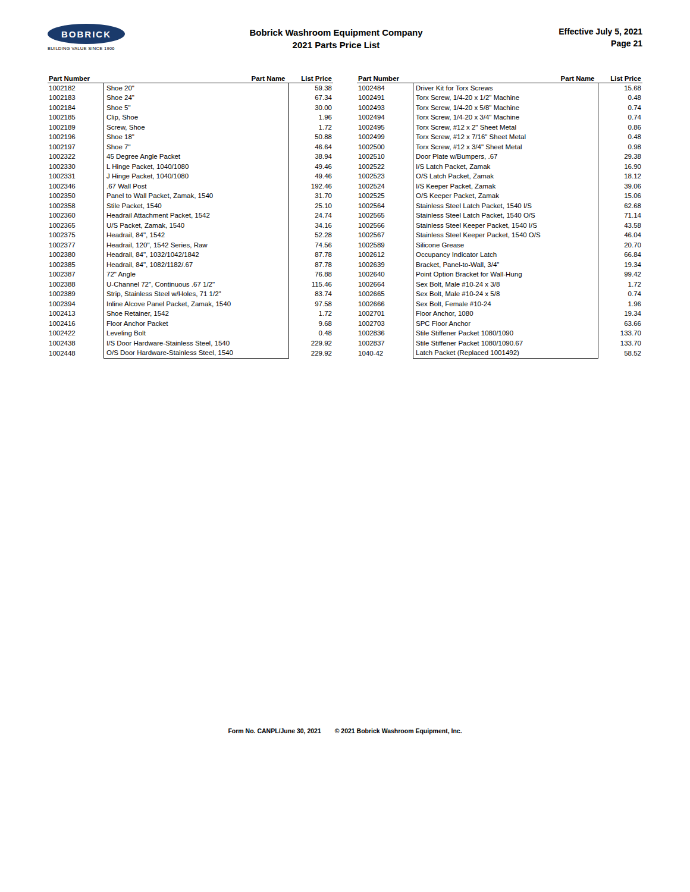BOBRICK
BUILDING VALUE SINCE 1906
Bobrick Washroom Equipment Company
2021 Parts Price List
Effective July 5, 2021
Page 21
| Part Number | Part Name | List Price |
| --- | --- | --- |
| 1002182 | Shoe 20" | 59.38 |
| 1002183 | Shoe 24" | 67.34 |
| 1002184 | Shoe 5" | 30.00 |
| 1002185 | Clip, Shoe | 1.96 |
| 1002189 | Screw, Shoe | 1.72 |
| 1002196 | Shoe 18" | 50.88 |
| 1002197 | Shoe 7" | 46.64 |
| 1002322 | 45 Degree Angle Packet | 38.94 |
| 1002330 | L Hinge Packet, 1040/1080 | 49.46 |
| 1002331 | J Hinge Packet, 1040/1080 | 49.46 |
| 1002346 | .67 Wall Post | 192.46 |
| 1002350 | Panel to Wall Packet, Zamak, 1540 | 31.70 |
| 1002358 | Stile Packet, 1540 | 25.10 |
| 1002360 | Headrail Attachment Packet, 1542 | 24.74 |
| 1002365 | U/S Packet, Zamak, 1540 | 34.16 |
| 1002375 | Headrail, 84", 1542 | 52.28 |
| 1002377 | Headrail, 120", 1542 Series, Raw | 74.56 |
| 1002380 | Headrail, 84", 1032/1042/1842 | 87.78 |
| 1002385 | Headrail, 84", 1082/1182/.67 | 87.78 |
| 1002387 | 72" Angle | 76.88 |
| 1002388 | U-Channel 72", Continuous .67 1/2" | 115.46 |
| 1002389 | Strip, Stainless Steel w/Holes, 71 1/2" | 83.74 |
| 1002394 | Inline Alcove Panel Packet, Zamak, 1540 | 97.58 |
| 1002413 | Shoe Retainer, 1542 | 1.72 |
| 1002416 | Floor Anchor Packet | 9.68 |
| 1002422 | Leveling Bolt | 0.48 |
| 1002438 | I/S Door Hardware-Stainless Steel, 1540 | 229.92 |
| 1002448 | O/S Door Hardware-Stainless Steel, 1540 | 229.92 |
| Part Number | Part Name | List Price |
| --- | --- | --- |
| 1002484 | Driver Kit for Torx Screws | 15.68 |
| 1002491 | Torx Screw, 1/4-20 x 1/2" Machine | 0.48 |
| 1002493 | Torx Screw, 1/4-20 x 5/8" Machine | 0.74 |
| 1002494 | Torx Screw, 1/4-20 x 3/4" Machine | 0.74 |
| 1002495 | Torx Screw, #12 x 2" Sheet Metal | 0.86 |
| 1002499 | Torx Screw, #12 x 7/16" Sheet Metal | 0.48 |
| 1002500 | Torx Screw, #12 x 3/4" Sheet Metal | 0.98 |
| 1002510 | Door Plate w/Bumpers, .67 | 29.38 |
| 1002522 | I/S Latch Packet, Zamak | 16.90 |
| 1002523 | O/S Latch Packet, Zamak | 18.12 |
| 1002524 | I/S Keeper Packet, Zamak | 39.06 |
| 1002525 | O/S Keeper Packet, Zamak | 15.06 |
| 1002564 | Stainless Steel Latch Packet, 1540 I/S | 62.68 |
| 1002565 | Stainless Steel Latch Packet, 1540 O/S | 71.14 |
| 1002566 | Stainless Steel Keeper Packet, 1540 I/S | 43.58 |
| 1002567 | Stainless Steel Keeper Packet, 1540 O/S | 46.04 |
| 1002589 | Silicone Grease | 20.70 |
| 1002612 | Occupancy Indicator Latch | 66.84 |
| 1002639 | Bracket, Panel-to-Wall, 3/4" | 19.34 |
| 1002640 | Point Option Bracket for Wall-Hung | 99.42 |
| 1002664 | Sex Bolt, Male #10-24 x 3/8 | 1.72 |
| 1002665 | Sex Bolt, Male #10-24 x 5/8 | 0.74 |
| 1002666 | Sex Bolt, Female #10-24 | 1.96 |
| 1002701 | Floor Anchor, 1080 | 19.34 |
| 1002703 | SPC Floor Anchor | 63.66 |
| 1002836 | Stile Stiffener Packet 1080/1090 | 133.70 |
| 1002837 | Stile Stiffener Packet 1080/1090.67 | 133.70 |
| 1040-42 | Latch Packet (Replaced 1001492) | 58.52 |
Form No. CANPL/June 30, 2021 © 2021 Bobrick Washroom Equipment, Inc.